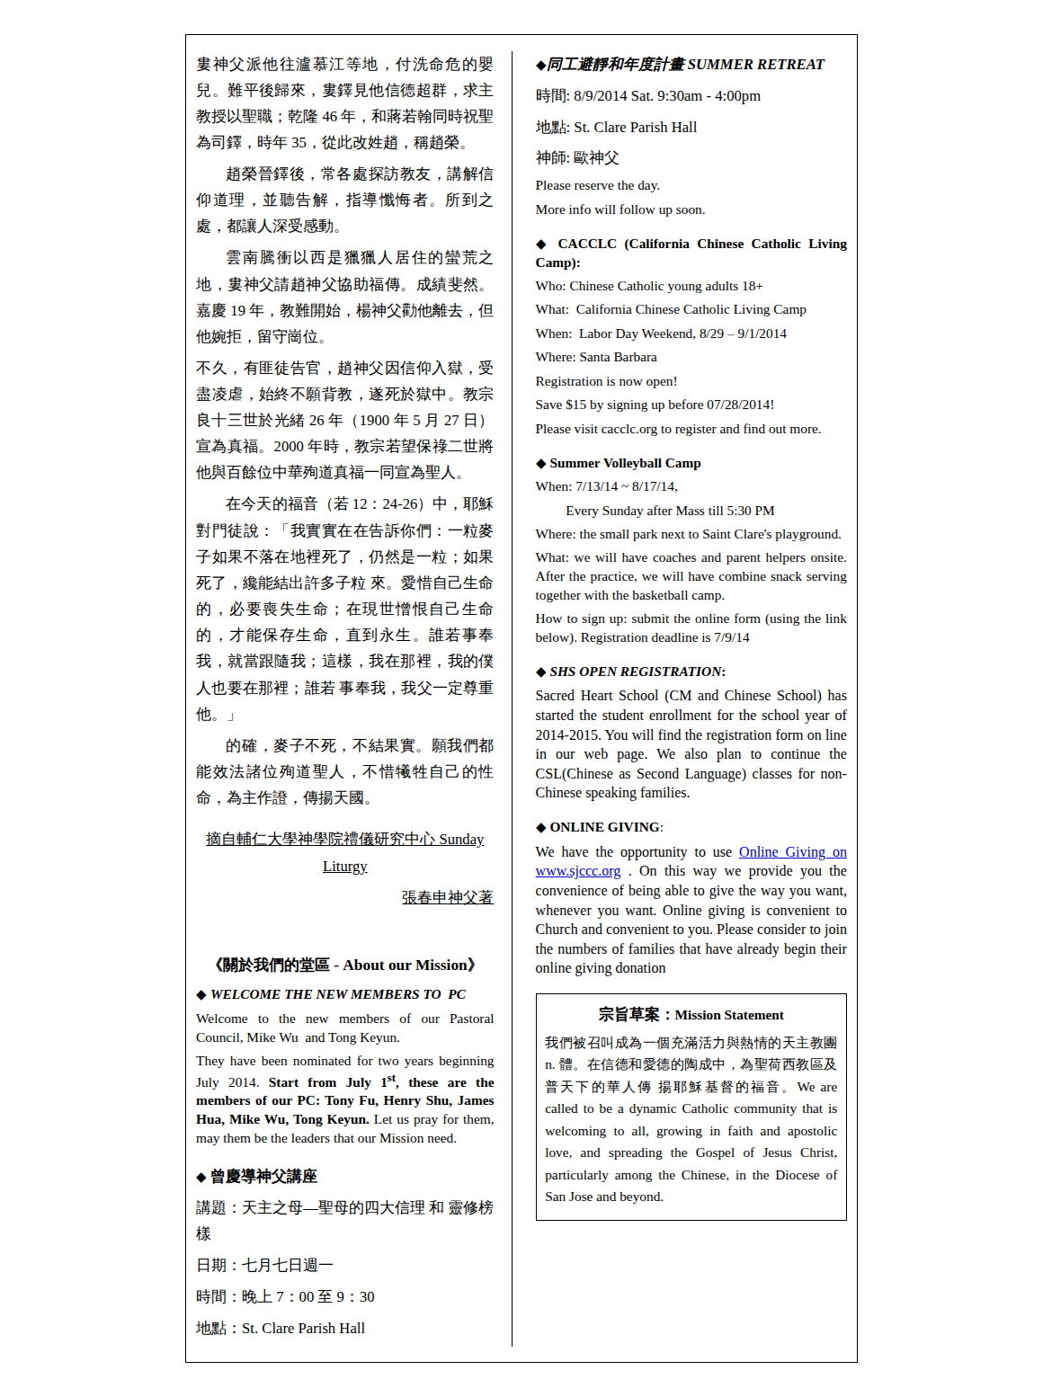婁神父派他往瀘慕江等地，付洗命危的嬰兒。難平後歸來，婁鐸見他信德超群，求主教授以聖職；乾隆 46 年，和蔣若翰同時祝聖為司鐸，時年 35，從此改姓趙，稱趙榮。
趙榮晉鐸後，常各處探訪教友，講解信仰道理，並聽告解，指導懺悔者。所到之處，都讓人深受感動。
雲南騰衝以西是獵獵人居住的蠻荒之地，婁神父請趙神父協助福傳。成績斐然。嘉慶 19 年，教難開始，楊神父勸他離去，但他婉拒，留守崗位。
不久，有匪徒告官，趙神父因信仰入獄，受盡凌虐，始終不願背教，遂死於獄中。教宗良十三世於光緒 26 年（1900 年 5 月 27 日）宣為真福。2000 年時，教宗若望保祿二世將他與百餘位中華殉道真福一同宣為聖人。
在今天的福音（若 12：24-26）中，耶穌對門徒說：「我實實在在告訴你們：一粒麥子如果不落在地裡死了，仍然是一粒；如果死了，纔能結出許多子粒 來。愛惜自己生命的，必要喪失生命；在現世憎恨自己生命的，才能保存生命，直到永生。誰若事奉我，就當跟隨我；這樣，我在那裡，我的僕人也要在那裡；誰若 事奉我，我父一定尊重他。」
的確，麥子不死，不結果實。願我們都能效法諸位殉道聖人，不惜犧牲自己的性命，為主作證，傳揚天國。
摘自輔仁大學神學院禮儀研究中心 Sunday Liturgy
張春申神父著
《關於我們的堂區 - About our Mission》
◆ WELCOME THE NEW MEMBERS TO PC
Welcome to the new members of our Pastoral Council, Mike Wu and Tong Keyun.
They have been nominated for two years beginning July 2014. Start from July 1st, these are the members of our PC: Tony Fu, Henry Shu, James Hua, Mike Wu, Tong Keyun. Let us pray for them, may them be the leaders that our Mission need.
◆ 曾慶導神父講座
講題：天主之母—聖母的四大信理 和 靈修榜樣
日期：七月七日週一
時間：晚上 7：00 至 9：30
地點：St. Clare Parish Hall
◆同工避靜和年度計畫 SUMMER RETREAT
時間: 8/9/2014 Sat. 9:30am - 4:00pm
地點: St. Clare Parish Hall
神師: 歐神父
Please reserve the day.
More info will follow up soon.
◆ CACCLC (California Chinese Catholic Living Camp):
Who: Chinese Catholic young adults 18+
What: California Chinese Catholic Living Camp
When: Labor Day Weekend, 8/29 – 9/1/2014
Where: Santa Barbara
Registration is now open!
Save $15 by signing up before 07/28/2014!
Please visit cacclc.org to register and find out more.
◆ Summer Volleyball Camp
When: 7/13/14 ~ 8/17/14,
Every Sunday after Mass till 5:30 PM
Where: the small park next to Saint Clare's playground.
What: we will have coaches and parent helpers onsite. After the practice, we will have combine snack serving together with the basketball camp.
How to sign up: submit the online form (using the link below). Registration deadline is 7/9/14
◆ SHS OPEN REGISTRATION:
Sacred Heart School (CM and Chinese School) has started the student enrollment for the school year of 2014-2015. You will find the registration form on line in our web page. We also plan to continue the CSL(Chinese as Second Language) classes for non-Chinese speaking families.
◆ ONLINE GIVING:
We have the opportunity to use Online Giving on www.sjccc.org . On this way we provide you the convenience of being able to give the way you want, whenever you want. Online giving is convenient to Church and convenient to you. Please consider to join the numbers of families that have already begin their online giving donation
宗旨草案：Mission Statement
我們被召叫成為一個充滿活力與熱情的天主教團 n. 體。在信德和愛德的陶成中，為聖荷西教區及普天下的華人傳 揚耶穌基督的福音。We are called to be a dynamic Catholic community that is welcoming to all, growing in faith and apostolic love, and spreading the Gospel of Jesus Christ, particularly among the Chinese, in the Diocese of San Jose and beyond.